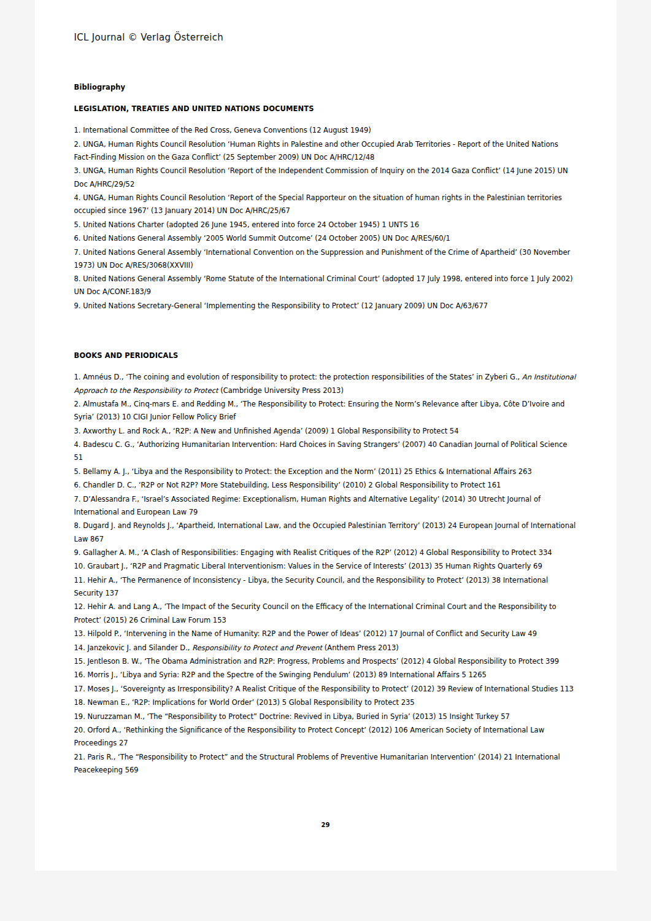ICL Journal © Verlag Österreich
Bibliography
Legislation, Treaties and United Nations Documents
International Committee of the Red Cross, Geneva Conventions (12 August 1949)
UNGA, Human Rights Council Resolution ‘Human Rights in Palestine and other Occupied Arab Territories - Report of the United Nations Fact-Finding Mission on the Gaza Conflict’ (25 September 2009) UN Doc A/HRC/12/48
UNGA, Human Rights Council Resolution ‘Report of the Independent Commission of Inquiry on the 2014 Gaza Conflict’ (14 June 2015) UN Doc A/HRC/29/52
UNGA, Human Rights Council Resolution ‘Report of the Special Rapporteur on the situation of human rights in the Palestinian territories occupied since 1967’ (13 January 2014) UN Doc A/HRC/25/67
United Nations Charter (adopted 26 June 1945, entered into force 24 October 1945) 1 UNTS 16
United Nations General Assembly ‘2005 World Summit Outcome’ (24 October 2005) UN Doc A/RES/60/1
United Nations General Assembly ‘International Convention on the Suppression and Punishment of the Crime of Apartheid’ (30 November 1973) UN Doc A/RES/3068(XXVIII)
United Nations General Assembly ‘Rome Statute of the International Criminal Court’ (adopted 17 July 1998, entered into force 1 July 2002) UN Doc A/CONF.183/9
United Nations Secretary-General ‘Implementing the Responsibility to Protect’ (12 January 2009) UN Doc A/63/677
Books and Periodicals
Amnéus D., ‘The coining and evolution of responsibility to protect: the protection responsibilities of the States’ in Zyberi G., An Institutional Approach to the Responsibility to Protect (Cambridge University Press 2013)
Almustafa M., Cinq-mars E. and Redding M., ‘The Responsibility to Protect: Ensuring the Norm’s Relevance after Libya, Côte D’Ivoire and Syria’ (2013) 10 CIGI Junior Fellow Policy Brief
Axworthy L. and Rock A., ‘R2P: A New and Unfinished Agenda’ (2009) 1 Global Responsibility to Protect 54
Badescu C. G., ‘Authorizing Humanitarian Intervention: Hard Choices in Saving Strangers’ (2007) 40 Canadian Journal of Political Science 51
Bellamy A. J., ‘Libya and the Responsibility to Protect: the Exception and the Norm’ (2011) 25 Ethics & International Affairs 263
Chandler D. C., ‘R2P or Not R2P? More Statebuilding, Less Responsibility’ (2010) 2 Global Responsibility to Protect 161
D’Alessandra F., ‘Israel’s Associated Regime: Exceptionalism, Human Rights and Alternative Legality’ (2014) 30 Utrecht Journal of International and European Law 79
Dugard J. and Reynolds J., ‘Apartheid, International Law, and the Occupied Palestinian Territory’ (2013) 24 European Journal of International Law 867
Gallagher A. M., ‘A Clash of Responsibilities: Engaging with Realist Critiques of the R2P’ (2012) 4 Global Responsibility to Protect 334
Graubart J., ‘R2P and Pragmatic Liberal Interventionism: Values in the Service of Interests’ (2013) 35 Human Rights Quarterly 69
Hehir A., ‘The Permanence of Inconsistency - Libya, the Security Council, and the Responsibility to Protect’ (2013) 38 International Security 137
Hehir A. and Lang A., ‘The Impact of the Security Council on the Efficacy of the International Criminal Court and the Responsibility to Protect’ (2015) 26 Criminal Law Forum 153
Hilpold P., ‘Intervening in the Name of Humanity: R2P and the Power of Ideas’ (2012) 17 Journal of Conflict and Security Law 49
Janzekovic J. and Silander D., Responsibility to Protect and Prevent (Anthem Press 2013)
Jentleson B. W., ‘The Obama Administration and R2P: Progress, Problems and Prospects’ (2012) 4 Global Responsibility to Protect 399
Morris J., ‘Libya and Syria: R2P and the Spectre of the Swinging Pendulum’ (2013) 89 International Affairs 5 1265
Moses J., ‘Sovereignty as Irresponsibility? A Realist Critique of the Responsibility to Protect’ (2012) 39 Review of International Studies 113
Newman E., ‘R2P: Implications for World Order’ (2013) 5 Global Responsibility to Protect 235
Nuruzzaman M., ‘The “Responsibility to Protect” Doctrine: Revived in Libya, Buried in Syria’ (2013) 15 Insight Turkey 57
Orford A., ‘Rethinking the Significance of the Responsibility to Protect Concept’ (2012) 106 American Society of International Law Proceedings 27
Paris R., ‘The “Responsibility to Protect” and the Structural Problems of Preventive Humanitarian Intervention’ (2014) 21 International Peacekeeping 569
29